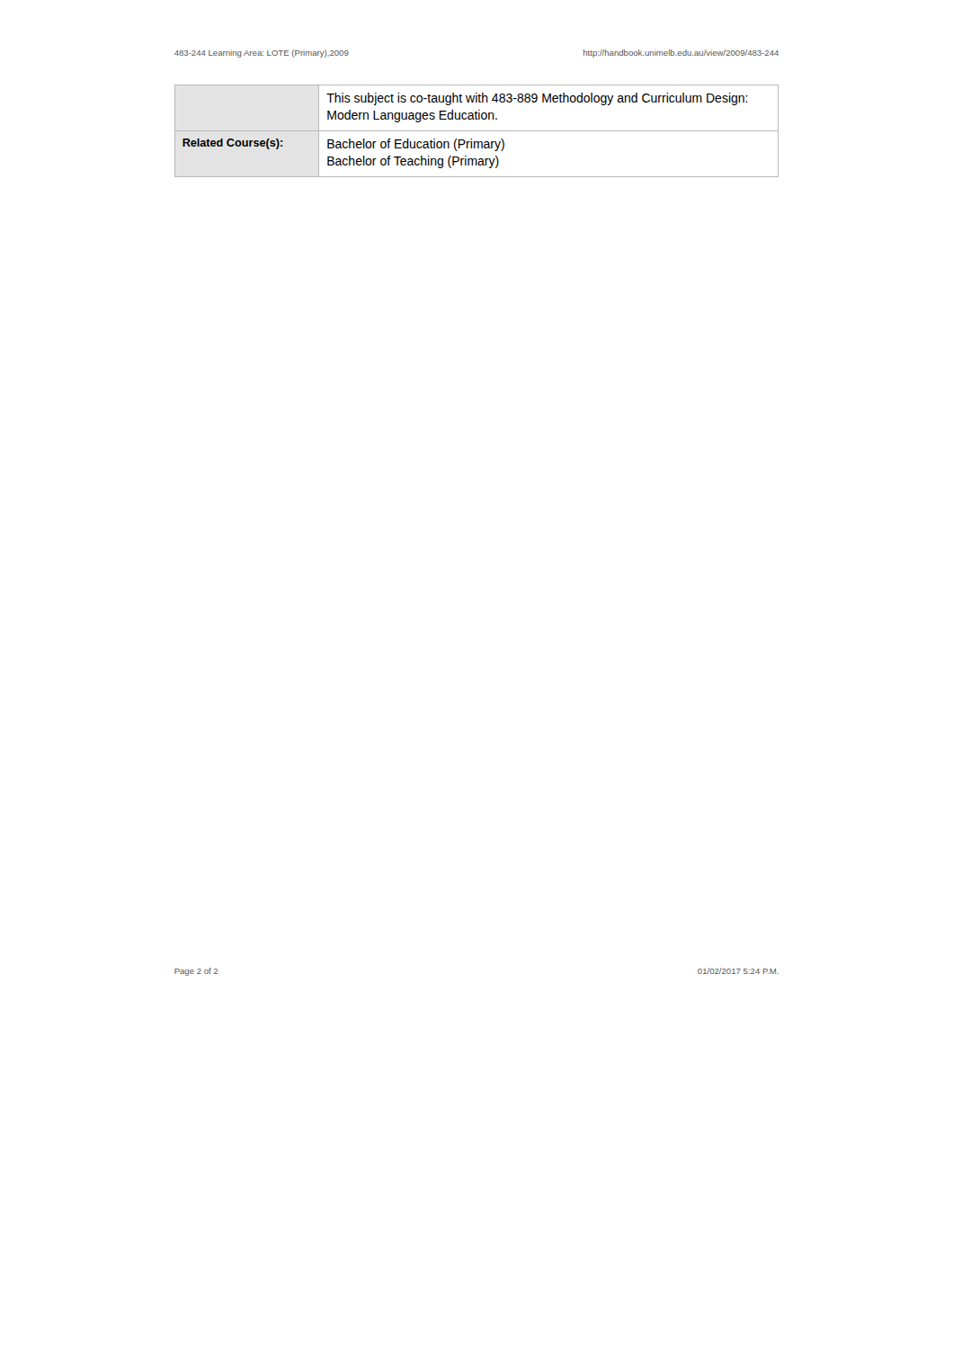483-244 Learning Area: LOTE (Primary),2009
http://handbook.unimelb.edu.au/view/2009/483-244
| | This subject is co-taught with 483-889 Methodology and Curriculum Design: Modern Languages Education. |
| Related Course(s): | Bachelor of Education (Primary) Bachelor of Teaching (Primary) |
Page 2 of 2
01/02/2017 5:24 P.M.